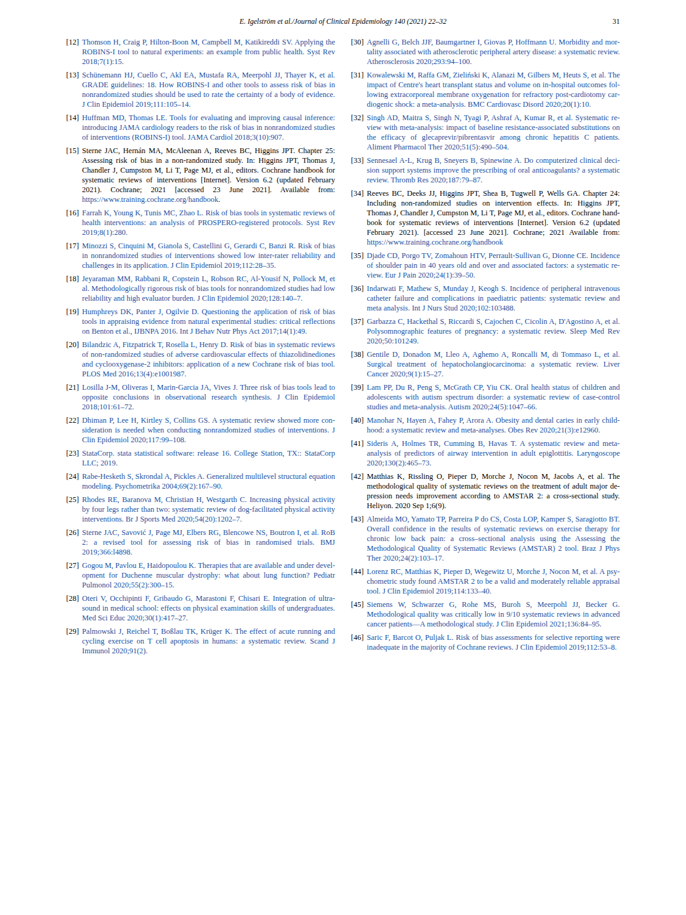E. Igelström et al./Journal of Clinical Epidemiology 140 (2021) 22–32 31
[12] Thomson H, Craig P, Hilton-Boon M, Campbell M, Katikireddi SV. Applying the ROBINS-I tool to natural experiments: an example from public health. Syst Rev 2018;7(1):15.
[13] Schünemann HJ, Cuello C, Akl EA, Mustafa RA, Meerpohl JJ, Thayer K, et al. GRADE guidelines: 18. How ROBINS-I and other tools to assess risk of bias in nonrandomized studies should be used to rate the certainty of a body of evidence. J Clin Epidemiol 2019;111:105–14.
[14] Huffman MD, Thomas LE. Tools for evaluating and improving causal inference: introducing JAMA cardiology readers to the risk of bias in nonrandomized studies of interventions (ROBINS-I) tool. JAMA Cardiol 2018;3(10):907.
[15] Sterne JAC, Hernán MA, McAleenan A, Reeves BC, Higgins JPT. Chapter 25: Assessing risk of bias in a non-randomized study. In: Higgins JPT, Thomas J, Chandler J, Cumpston M, Li T, Page MJ, et al., editors. Cochrane handbook for systematic reviews of interventions [Internet]. Version 6.2 (updated February 2021). Cochrane; 2021 [accessed 23 June 2021]. Available from: https://www.training.cochrane.org/handbook.
[16] Farrah K, Young K, Tunis MC, Zhao L. Risk of bias tools in systematic reviews of health interventions: an analysis of PROSPERO-registered protocols. Syst Rev 2019;8(1):280.
[17] Minozzi S, Cinquini M, Gianola S, Castellini G, Gerardi C, Banzi R. Risk of bias in nonrandomized studies of interventions showed low inter-rater reliability and challenges in its application. J Clin Epidemiol 2019;112:28–35.
[18] Jeyaraman MM, Rabbani R, Copstein L, Robson RC, Al-Yousif N, Pollock M, et al. Methodologically rigorous risk of bias tools for nonrandomized studies had low reliability and high evaluator burden. J Clin Epidemiol 2020;128:140–7.
[19] Humphreys DK, Panter J, Ogilvie D. Questioning the application of risk of bias tools in appraising evidence from natural experimental studies: critical reflections on Benton et al., IJBNPA 2016. Int J Behav Nutr Phys Act 2017;14(1):49.
[20] Bilandzic A, Fitzpatrick T, Rosella L, Henry D. Risk of bias in systematic reviews of non-randomized studies of adverse cardiovascular effects of thiazolidinediones and cyclooxygenase-2 inhibitors: application of a new Cochrane risk of bias tool. PLOS Med 2016;13(4):e1001987.
[21] Losilla J-M, Oliveras I, Marin-Garcia JA, Vives J. Three risk of bias tools lead to opposite conclusions in observational research synthesis. J Clin Epidemiol 2018;101:61–72.
[22] Dhiman P, Lee H, Kirtley S, Collins GS. A systematic review showed more consideration is needed when conducting nonrandomized studies of interventions. J Clin Epidemiol 2020;117:99–108.
[23] StataCorp. stata statistical software: release 16. College Station, TX:: StataCorp LLC; 2019.
[24] Rabe-Hesketh S, Skrondal A, Pickles A. Generalized multilevel structural equation modeling. Psychometrika 2004;69(2):167–90.
[25] Rhodes RE, Baranova M, Christian H, Westgarth C. Increasing physical activity by four legs rather than two: systematic review of dog-facilitated physical activity interventions. Br J Sports Med 2020;54(20):1202–7.
[26] Sterne JAC, Savović J, Page MJ, Elbers RG, Blencowe NS, Boutron I, et al. RoB 2: a revised tool for assessing risk of bias in randomised trials. BMJ 2019;366:l4898.
[27] Gogou M, Pavlou E, Haidopoulou K. Therapies that are available and under development for Duchenne muscular dystrophy: what about lung function? Pediatr Pulmonol 2020;55(2):300–15.
[28] Oteri V, Occhipinti F, Gribaudo G, Marastoni F, Chisari E. Integration of ultrasound in medical school: effects on physical examination skills of undergraduates. Med Sci Educ 2020;30(1):417–27.
[29] Palmowski J, Reichel T, Boßlau TK, Krüger K. The effect of acute running and cycling exercise on T cell apoptosis in humans: a systematic review. Scand J Immunol 2020;91(2).
[30] Agnelli G, Belch JJF, Baumgartner I, Giovas P, Hoffmann U. Morbidity and mortality associated with atherosclerotic peripheral artery disease: a systematic review. Atherosclerosis 2020;293:94–100.
[31] Kowalewski M, Raffa GM, Zieliński K, Alanazi M, Gilbers M, Heuts S, et al. The impact of Centre's heart transplant status and volume on in-hospital outcomes following extracorporeal membrane oxygenation for refractory post-cardiotomy cardiogenic shock: a meta-analysis. BMC Cardiovasc Disord 2020;20(1):10.
[32] Singh AD, Maitra S, Singh N, Tyagi P, Ashraf A, Kumar R, et al. Systematic review with meta-analysis: impact of baseline resistance-associated substitutions on the efficacy of glecaprevir/pibrentasvir among chronic hepatitis C patients. Aliment Pharmacol Ther 2020;51(5):490–504.
[33] Sennesael A-L, Krug B, Sneyers B, Spinewine A. Do computerized clinical decision support systems improve the prescribing of oral anticoagulants? a systematic review. Thromb Res 2020;187:79–87.
[34] Reeves BC, Deeks JJ, Higgins JPT, Shea B, Tugwell P, Wells GA. Chapter 24: Including non-randomized studies on intervention effects. In: Higgins JPT, Thomas J, Chandler J, Cumpston M, Li T, Page MJ, et al., editors. Cochrane handbook for systematic reviews of interventions [Internet]. Version 6.2 (updated February 2021). [accessed 23 June 2021]. Cochrane; 2021 Available from: https://www.training.cochrane.org/handbook
[35] Djade CD, Porgo TV, Zomahoun HTV, Perrault-Sullivan G, Dionne CE. Incidence of shoulder pain in 40 years old and over and associated factors: a systematic review. Eur J Pain 2020;24(1):39–50.
[36] Indarwati F, Mathew S, Munday J, Keogh S. Incidence of peripheral intravenous catheter failure and complications in paediatric patients: systematic review and meta analysis. Int J Nurs Stud 2020;102:103488.
[37] Garbazza C, Hackethal S, Riccardi S, Cajochen C, Cicolin A, D'Agostino A, et al. Polysomnographic features of pregnancy: a systematic review. Sleep Med Rev 2020;50:101249.
[38] Gentile D, Donadon M, Lleo A, Aghemo A, Roncalli M, di Tommaso L, et al. Surgical treatment of hepatocholangiocarcinoma: a systematic review. Liver Cancer 2020;9(1):15–27.
[39] Lam PP, Du R, Peng S, McGrath CP, Yiu CK. Oral health status of children and adolescents with autism spectrum disorder: a systematic review of case-control studies and meta-analysis. Autism 2020;24(5):1047–66.
[40] Manohar N, Hayen A, Fahey P, Arora A. Obesity and dental caries in early childhood: a systematic review and meta-analyses. Obes Rev 2020;21(3):e12960.
[41] Sideris A, Holmes TR, Cumming B, Havas T. A systematic review and meta-analysis of predictors of airway intervention in adult epiglottitis. Laryngoscope 2020;130(2):465–73.
[42] Matthias K, Rissling O, Pieper D, Morche J, Nocon M, Jacobs A, et al. The methodological quality of systematic reviews on the treatment of adult major depression needs improvement according to AMSTAR 2: a cross-sectional study. Heliyon. 2020 Sep 1;6(9).
[43] Almeida MO, Yamato TP, Parreira P do CS, Costa LOP, Kamper S, Saragiotto BT. Overall confidence in the results of systematic reviews on exercise therapy for chronic low back pain: a cross–sectional analysis using the Assessing the Methodological Quality of Systematic Reviews (AMSTAR) 2 tool. Braz J Phys Ther 2020;24(2):103–17.
[44] Lorenz RC, Matthias K, Pieper D, Wegewitz U, Morche J, Nocon M, et al. A psychometric study found AMSTAR 2 to be a valid and moderately reliable appraisal tool. J Clin Epidemiol 2019;114:133–40.
[45] Siemens W, Schwarzer G, Rohe MS, Buroh S, Meerpohl JJ, Becker G. Methodological quality was critically low in 9/10 systematic reviews in advanced cancer patients—A methodological study. J Clin Epidemiol 2021;136:84–95.
[46] Saric F, Barcot O, Puljak L. Risk of bias assessments for selective reporting were inadequate in the majority of Cochrane reviews. J Clin Epidemiol 2019;112:53–8.